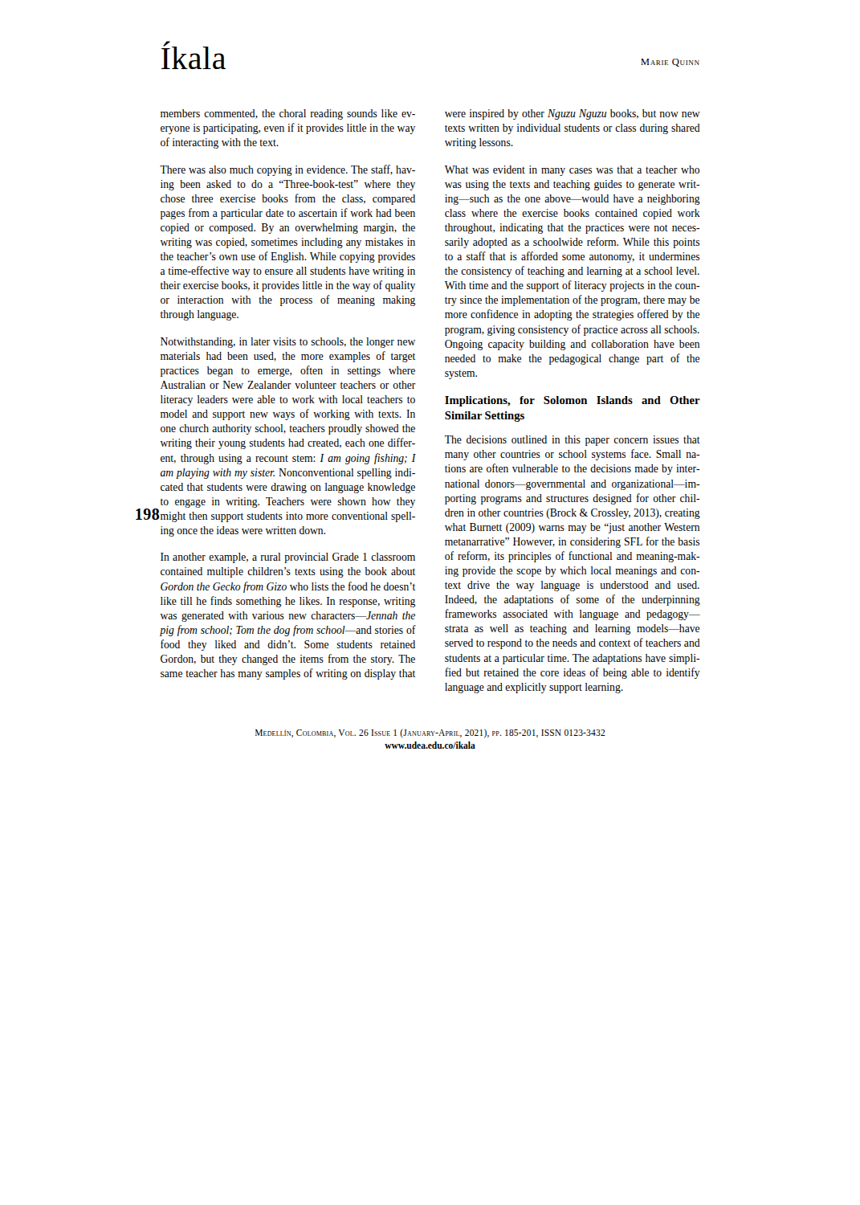Íkala
Marie Quinn
198
members commented, the choral reading sounds like everyone is participating, even if it provides little in the way of interacting with the text.
There was also much copying in evidence. The staff, having been asked to do a “Three-book-test” where they chose three exercise books from the class, compared pages from a particular date to ascertain if work had been copied or composed. By an overwhelming margin, the writing was copied, sometimes including any mistakes in the teacher’s own use of English. While copying provides a time-effective way to ensure all students have writing in their exercise books, it provides little in the way of quality or interaction with the process of meaning making through language.
Notwithstanding, in later visits to schools, the longer new materials had been used, the more examples of target practices began to emerge, often in settings where Australian or New Zealander volunteer teachers or other literacy leaders were able to work with local teachers to model and support new ways of working with texts. In one church authority school, teachers proudly showed the writing their young students had created, each one different, through using a recount stem: I am going fishing; I am playing with my sister. Nonconventional spelling indicated that students were drawing on language knowledge to engage in writing. Teachers were shown how they might then support students into more conventional spelling once the ideas were written down.
In another example, a rural provincial Grade 1 classroom contained multiple children’s texts using the book about Gordon the Gecko from Gizo who lists the food he doesn’t like till he finds something he likes. In response, writing was generated with various new characters—Jennah the pig from school; Tom the dog from school—and stories of food they liked and didn’t. Some students retained Gordon, but they changed the items from the story. The same teacher has many samples of writing on display that were inspired by other Nguzu Nguzu books, but now new texts written by individual students or class during shared writing lessons.
What was evident in many cases was that a teacher who was using the texts and teaching guides to generate writing—such as the one above—would have a neighboring class where the exercise books contained copied work throughout, indicating that the practices were not necessarily adopted as a schoolwide reform. While this points to a staff that is afforded some autonomy, it undermines the consistency of teaching and learning at a school level. With time and the support of literacy projects in the country since the implementation of the program, there may be more confidence in adopting the strategies offered by the program, giving consistency of practice across all schools. Ongoing capacity building and collaboration have been needed to make the pedagogical change part of the system.
Implications, for Solomon Islands and Other Similar Settings
The decisions outlined in this paper concern issues that many other countries or school systems face. Small nations are often vulnerable to the decisions made by international donors—governmental and organizational—importing programs and structures designed for other children in other countries (Brock & Crossley, 2013), creating what Burnett (2009) warns may be “just another Western metanarrative” However, in considering SFL for the basis of reform, its principles of functional and meaning-making provide the scope by which local meanings and context drive the way language is understood and used. Indeed, the adaptations of some of the underpinning frameworks associated with language and pedagogy—strata as well as teaching and learning models—have served to respond to the needs and context of teachers and students at a particular time. The adaptations have simplified but retained the core ideas of being able to identify language and explicitly support learning.
Medellín, Colombia, Vol. 26 Issue 1 (January-April, 2021), pp. 185-201, ISSN 0123-3432
www.udea.edu.co/ikala